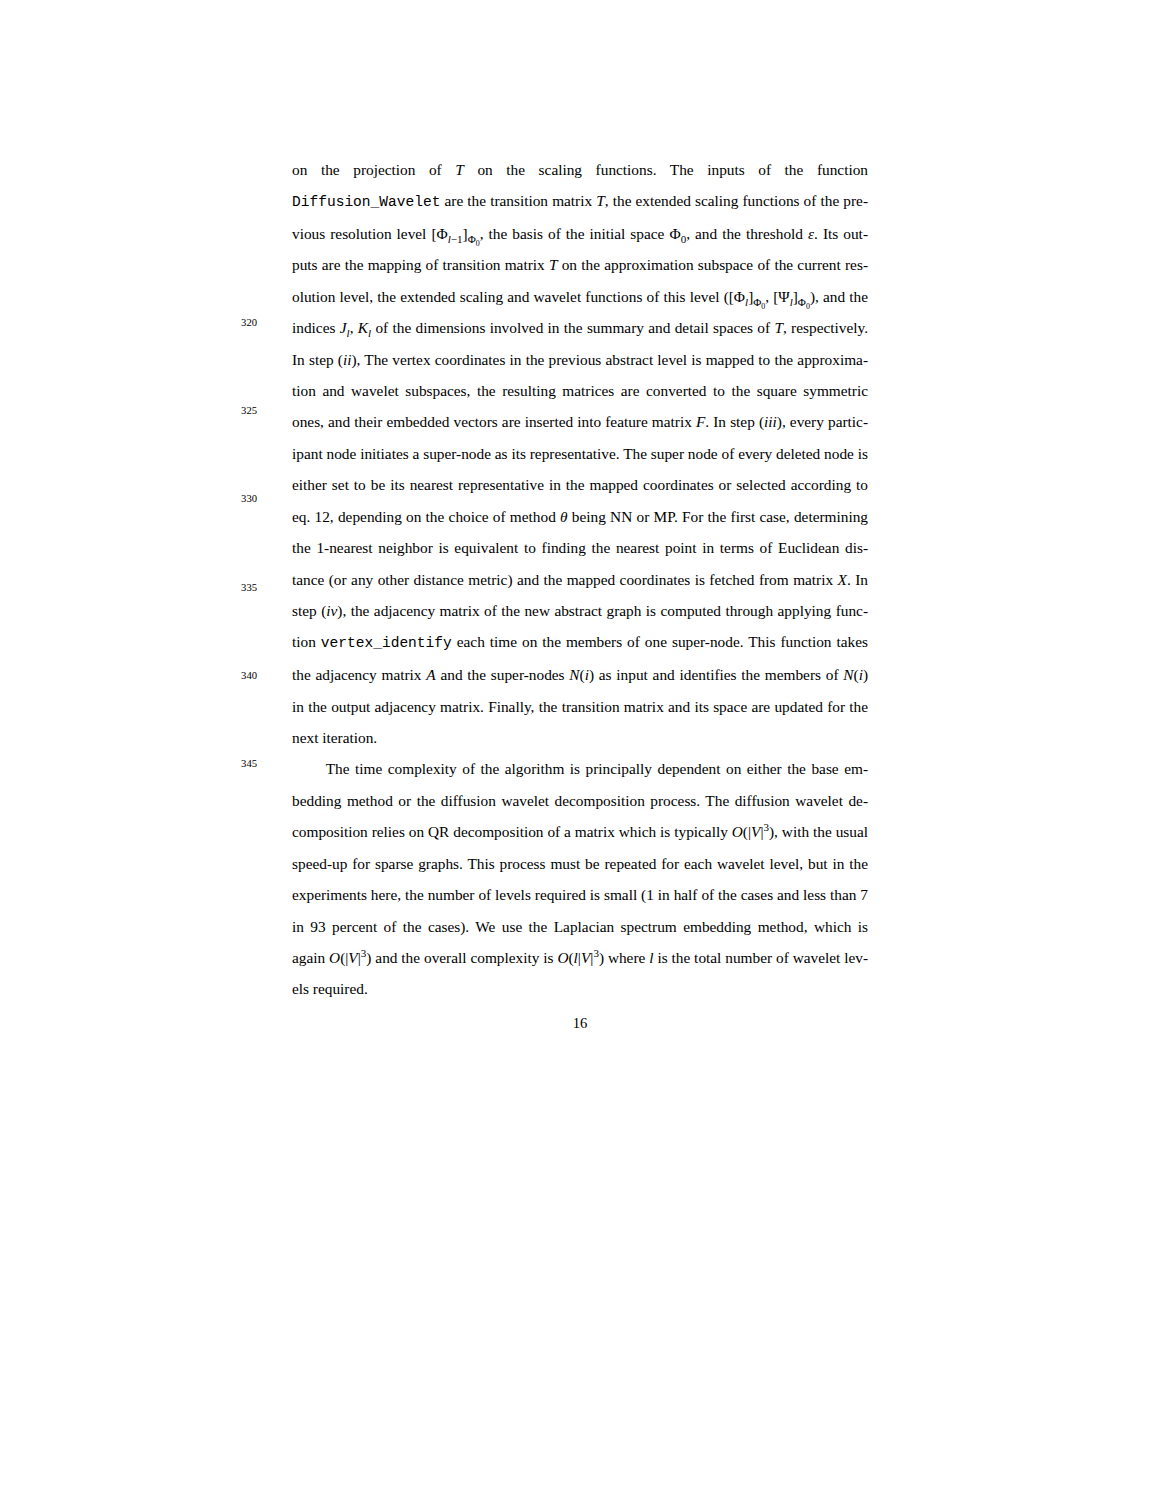320 325 330 335 340 345
on the projection of T on the scaling functions. The inputs of the function Diffusion_Wavelet are the transition matrix T, the extended scaling functions of the previous resolution level [Φl−1]Φ0, the basis of the initial space Φ0, and the threshold ε. Its outputs are the mapping of transition matrix T on the approximation subspace of the current resolution level, the extended scaling and wavelet functions of this level ([Φl]Φ0, [Ψl]Φ0), and the indices Jl, Kl of the dimensions involved in the summary and detail spaces of T, respectively. In step (ii), The vertex coordinates in the previous abstract level is mapped to the approximation and wavelet subspaces, the resulting matrices are converted to the square symmetric ones, and their embedded vectors are inserted into feature matrix F. In step (iii), every participant node initiates a super-node as its representative. The super node of every deleted node is either set to be its nearest representative in the mapped coordinates or selected according to eq. 12, depending on the choice of method θ being NN or MP. For the first case, determining the 1-nearest neighbor is equivalent to finding the nearest point in terms of Euclidean distance (or any other distance metric) and the mapped coordinates is fetched from matrix X. In step (iv), the adjacency matrix of the new abstract graph is computed through applying function vertex_identify each time on the members of one super-node. This function takes the adjacency matrix A and the super-nodes N(i) as input and identifies the members of N(i) in the output adjacency matrix. Finally, the transition matrix and its space are updated for the next iteration.
The time complexity of the algorithm is principally dependent on either the base embedding method or the diffusion wavelet decomposition process. The diffusion wavelet decomposition relies on QR decomposition of a matrix which is typically O(|V|3), with the usual speed-up for sparse graphs. This process must be repeated for each wavelet level, but in the experiments here, the number of levels required is small (1 in half of the cases and less than 7 in 93 percent of the cases). We use the Laplacian spectrum embedding method, which is again O(|V|3) and the overall complexity is O(l|V|3) where l is the total number of wavelet levels required.
16